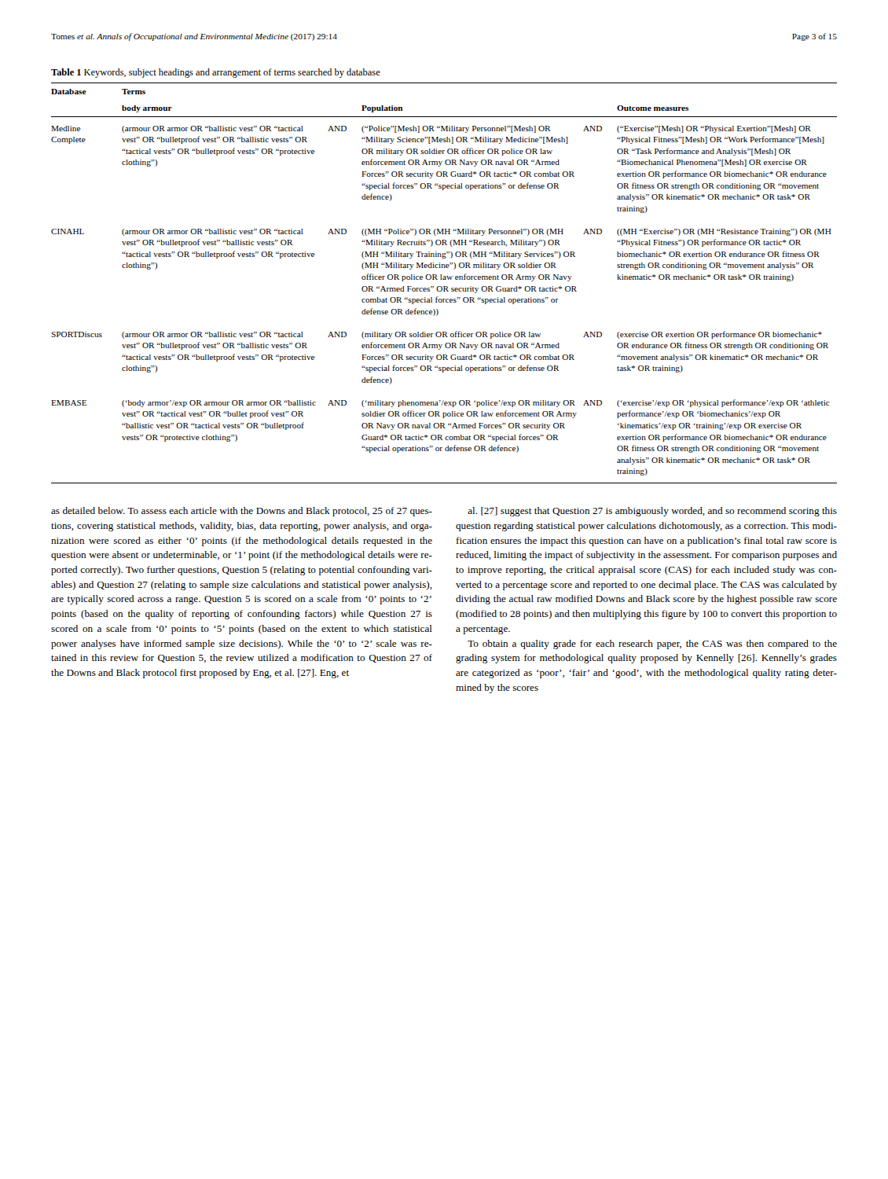Tomes et al. Annals of Occupational and Environmental Medicine (2017) 29:14
Page 3 of 15
Table 1 Keywords, subject headings and arrangement of terms searched by database
| Database | Terms |
| --- | --- |
| | body armour | | Population | | Outcome measures |
| Medline Complete | (armour OR armor OR “ballistic vest” OR “tactical vest” OR “bulletproof vest” OR “ballistic vests” OR “tactical vests” OR “bulletproof vests” OR “protective clothing”) | AND | (“Police”[Mesh] OR “Military Personnel”[Mesh] OR “Military Science”[Mesh] OR “Military Medicine”[Mesh] OR military OR soldier OR officer OR police OR law enforcement OR Army OR Navy OR naval OR “Armed Forces” OR security OR Guard* OR tactic* OR combat OR “special forces” OR “special operations” or defense OR defence) | AND | (“Exercise”[Mesh] OR “Physical Exertion”[Mesh] OR “Physical Fitness”[Mesh] OR “Work Performance”[Mesh] OR “Task Performance and Analysis”[Mesh] OR “Biomechanical Phenomena”[Mesh] OR exercise OR exertion OR performance OR biomechanic* OR endurance OR fitness OR strength OR conditioning OR “movement analysis” OR kinematic* OR mechanic* OR task* OR training) |
| CINAHL | (armour OR armor OR “ballistic vest” OR “tactical vest” OR “bulletproof vest” “ballistic vests” OR “tactical vests” OR “bulletproof vests” OR “protective clothing”) | AND | ((MH “Police”) OR (MH “Military Personnel”) OR (MH “Military Recruits”) OR (MH “Research, Military”) OR (MH “Military Training”) OR (MH “Military Services”) OR (MH “Military Medicine”) OR military OR soldier OR officer OR police OR law enforcement OR Army OR Navy OR “Armed Forces” OR security OR Guard* OR tactic* OR combat OR “special forces” OR “special operations” or defense OR defence)) | AND | ((MH “Exercise”) OR (MH “Resistance Training”) OR (MH “Physical Fitness”) OR performance OR tactic* OR biomechanic* OR exertion OR endurance OR fitness OR strength OR conditioning OR “movement analysis” OR kinematic* OR mechanic* OR task* OR training) |
| SPORTDiscus | (armour OR armor OR “ballistic vest” OR “tactical vest” OR “bulletproof vest” OR “ballistic vests” OR “tactical vests” OR “bulletproof vests” OR “protective clothing”) | AND | (military OR soldier OR officer OR police OR law enforcement OR Army OR Navy OR naval OR “Armed Forces” OR security OR Guard* OR tactic* OR combat OR “special forces” OR “special operations” or defense OR defence) | AND | (exercise OR exertion OR performance OR biomechanic* OR endurance OR fitness OR strength OR conditioning OR “movement analysis” OR kinematic* OR mechanic* OR task* OR training) |
| EMBASE | (‘body armor’/exp OR armour OR armor OR “ballistic vest” OR “tactical vest” OR “bullet proof vest” OR “ballistic vest” OR “tactical vests” OR “bulletproof vests” OR “protective clothing”) | AND | (‘military phenomena’/exp OR ‘police’/exp OR military OR soldier OR officer OR police OR law enforcement OR Army OR Navy OR naval OR “Armed Forces” OR security OR Guard* OR tactic* OR combat OR “special forces” OR “special operations” or defense OR defence) | AND | (‘exercise’/exp OR ‘physical performance’/exp OR ‘athletic performance’/exp OR ‘biomechanics’/exp OR ‘kinematics’/exp OR ‘training’/exp OR exercise OR exertion OR performance OR biomechanic* OR endurance OR fitness OR strength OR conditioning OR “movement analysis” OR kinematic* OR mechanic* OR task* OR training) |
as detailed below. To assess each article with the Downs and Black protocol, 25 of 27 questions, covering statistical methods, validity, bias, data reporting, power analysis, and organization were scored as either ‘0’ points (if the methodological details requested in the question were absent or undeterminable, or ‘1’ point (if the methodological details were reported correctly). Two further questions, Question 5 (relating to potential confounding variables) and Question 27 (relating to sample size calculations and statistical power analysis), are typically scored across a range. Question 5 is scored on a scale from ‘0’ points to ‘2’ points (based on the quality of reporting of confounding factors) while Question 27 is scored on a scale from ‘0’ points to ‘5’ points (based on the extent to which statistical power analyses have informed sample size decisions). While the ‘0’ to ‘2’ scale was retained in this review for Question 5, the review utilized a modification to Question 27 of the Downs and Black protocol first proposed by Eng, et al. [27]. Eng, et
al. [27] suggest that Question 27 is ambiguously worded, and so recommend scoring this question regarding statistical power calculations dichotomously, as a correction. This modification ensures the impact this question can have on a publication’s final total raw score is reduced, limiting the impact of subjectivity in the assessment. For comparison purposes and to improve reporting, the critical appraisal score (CAS) for each included study was converted to a percentage score and reported to one decimal place. The CAS was calculated by dividing the actual raw modified Downs and Black score by the highest possible raw score (modified to 28 points) and then multiplying this figure by 100 to convert this proportion to a percentage.
To obtain a quality grade for each research paper, the CAS was then compared to the grading system for methodological quality proposed by Kennelly [26]. Kennelly’s grades are categorized as ‘poor’, ‘fair’ and ‘good’, with the methodological quality rating determined by the scores